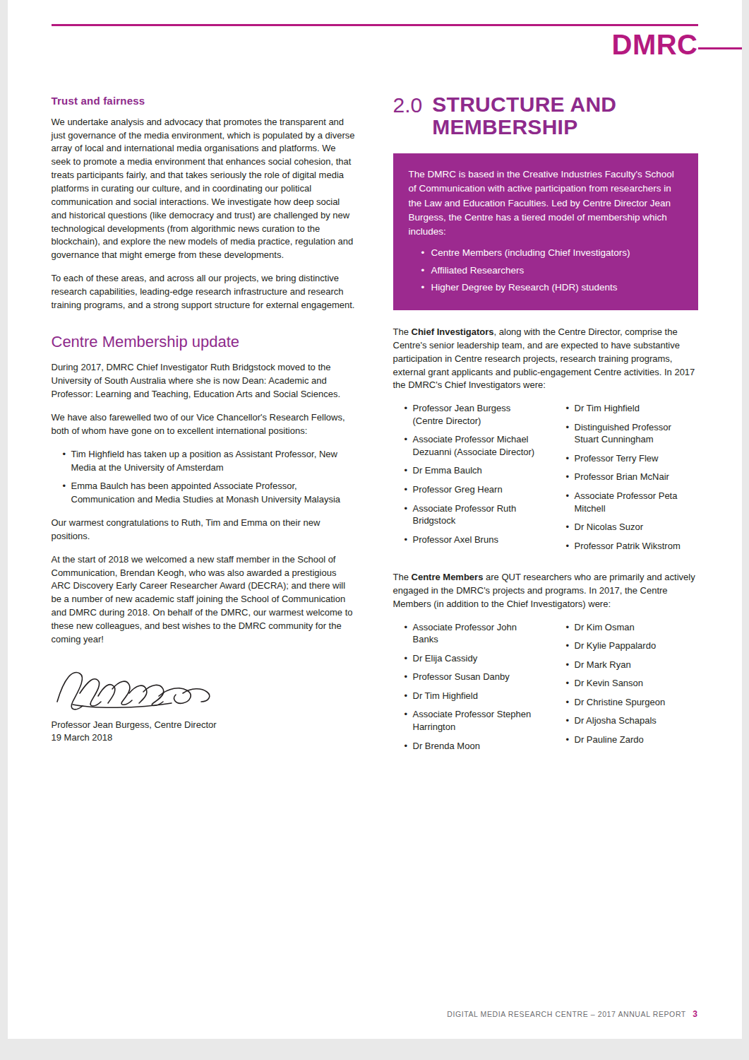DMRC
Trust and fairness
We undertake analysis and advocacy that promotes the transparent and just governance of the media environment, which is populated by a diverse array of local and international media organisations and platforms. We seek to promote a media environment that enhances social cohesion, that treats participants fairly, and that takes seriously the role of digital media platforms in curating our culture, and in coordinating our political communication and social interactions. We investigate how deep social and historical questions (like democracy and trust) are challenged by new technological developments (from algorithmic news curation to the blockchain), and explore the new models of media practice, regulation and governance that might emerge from these developments.
To each of these areas, and across all our projects, we bring distinctive research capabilities, leading-edge research infrastructure and research training programs, and a strong support structure for external engagement.
Centre Membership update
During 2017, DMRC Chief Investigator Ruth Bridgstock moved to the University of South Australia where she is now Dean: Academic and Professor: Learning and Teaching, Education Arts and Social Sciences.
We have also farewelled two of our Vice Chancellor's Research Fellows, both of whom have gone on to excellent international positions:
Tim Highfield has taken up a position as Assistant Professor, New Media at the University of Amsterdam
Emma Baulch has been appointed Associate Professor, Communication and Media Studies at Monash University Malaysia
Our warmest congratulations to Ruth, Tim and Emma on their new positions.
At the start of 2018 we welcomed a new staff member in the School of Communication, Brendan Keogh, who was also awarded a prestigious ARC Discovery Early Career Researcher Award (DECRA); and there will be a number of new academic staff joining the School of Communication and DMRC during 2018. On behalf of the DMRC, our warmest welcome to these new colleagues, and best wishes to the DMRC community for the coming year!
Professor Jean Burgess, Centre Director
19 March 2018
2.0
STRUCTURE AND
MEMBERSHIP
The DMRC is based in the Creative Industries Faculty's School of Communication with active participation from researchers in the Law and Education Faculties. Led by Centre Director Jean Burgess, the Centre has a tiered model of membership which includes:
Centre Members (including Chief Investigators)
Affiliated Researchers
Higher Degree by Research (HDR) students
The Chief Investigators, along with the Centre Director, comprise the Centre's senior leadership team, and are expected to have substantive participation in Centre research projects, research training programs, external grant applicants and public-engagement Centre activities. In 2017 the DMRC's Chief Investigators were:
Professor Jean Burgess (Centre Director)
Associate Professor Michael Dezuanni (Associate Director)
Dr Emma Baulch
Professor Greg Hearn
Associate Professor Ruth Bridgstock
Professor Axel Bruns
Dr Tim Highfield
Distinguished Professor Stuart Cunningham
Professor Terry Flew
Professor Brian McNair
Associate Professor Peta Mitchell
Dr Nicolas Suzor
Professor Patrik Wikstrom
The Centre Members are QUT researchers who are primarily and actively engaged in the DMRC's projects and programs. In 2017, the Centre Members (in addition to the Chief Investigators) were:
Associate Professor John Banks
Dr Elija Cassidy
Professor Susan Danby
Dr Tim Highfield
Associate Professor Stephen Harrington
Dr Brenda Moon
Dr Kim Osman
Dr Kylie Pappalardo
Dr Mark Ryan
Dr Kevin Sanson
Dr Christine Spurgeon
Dr Aljosha Schapals
Dr Pauline Zardo
DIGITAL MEDIA RESEARCH CENTRE – 2017 ANNUAL REPORT 3